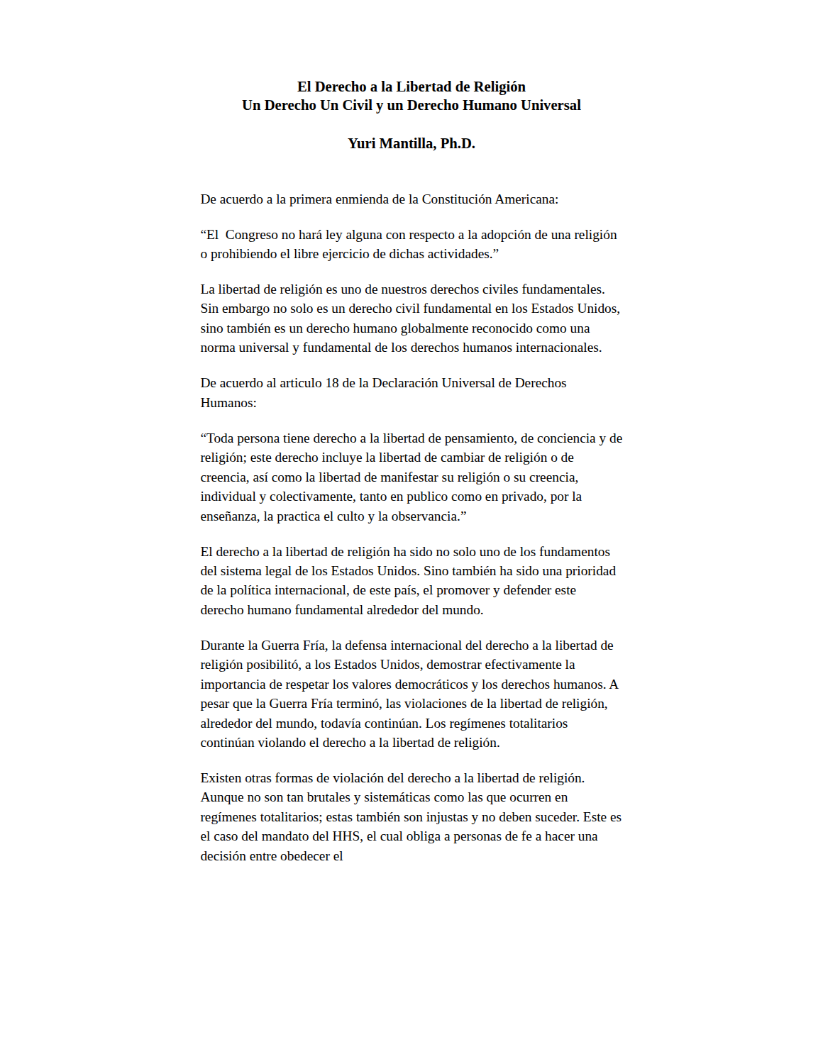El Derecho a la Libertad de Religión Un Derecho Un Civil y un Derecho Humano Universal
Yuri Mantilla, Ph.D.
De acuerdo a la primera enmienda de la Constitución Americana:
“El Congreso no hará ley alguna con respecto a la adopción de una religión o prohibiendo el libre ejercicio de dichas actividades.”
La libertad de religión es uno de nuestros derechos civiles fundamentales. Sin embargo no solo es un derecho civil fundamental en los Estados Unidos, sino también es un derecho humano globalmente reconocido como una norma universal y fundamental de los derechos humanos internacionales.
De acuerdo al articulo 18 de la Declaración Universal de Derechos Humanos:
“Toda persona tiene derecho a la libertad de pensamiento, de conciencia y de religión; este derecho incluye la libertad de cambiar de religión o de creencia, así como la libertad de manifestar su religión o su creencia, individual y colectivamente, tanto en publico como en privado, por la enseñanza, la practica el culto y la observancia.”
El derecho a la libertad de religión ha sido no solo uno de los fundamentos del sistema legal de los Estados Unidos. Sino también ha sido una prioridad de la política internacional, de este país, el promover y defender este derecho humano fundamental alrededor del mundo.
Durante la Guerra Fría, la defensa internacional del derecho a la libertad de religión posibilitó, a los Estados Unidos, demostrar efectivamente la importancia de respetar los valores democráticos y los derechos humanos. A pesar que la Guerra Fría terminó, las violaciones de la libertad de religión, alrededor del mundo, todavía continúan. Los regímenes totalitarios continúan violando el derecho a la libertad de religión.
Existen otras formas de violación del derecho a la libertad de religión. Aunque no son tan brutales y sistemáticas como las que ocurren en regímenes totalitarios; estas también son injustas y no deben suceder. Este es el caso del mandato del HHS, el cual obliga a personas de fe a hacer una decisión entre obedecer el